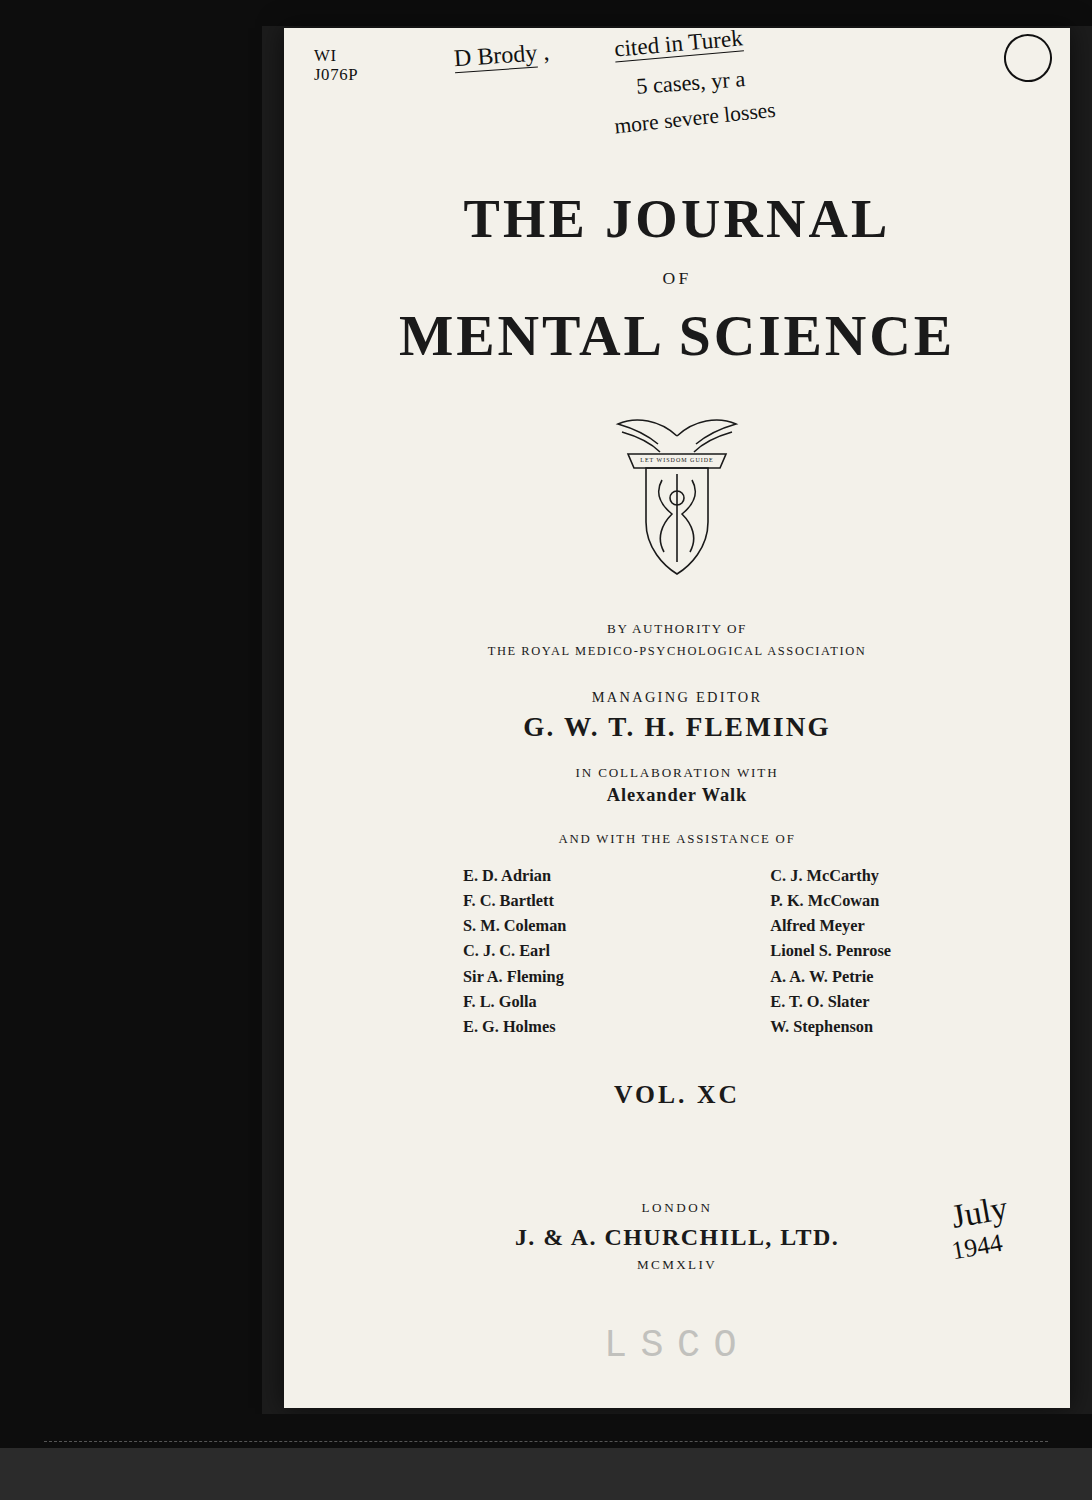19
WI
J076P
D Brody ,
cited in Turek
5 cases, yr a
more severe losses
THE JOURNAL
OF
MENTAL SCIENCE
LET WISDOM GUIDE
BY AUTHORITY OF
THE ROYAL MEDICO-PSYCHOLOGICAL ASSOCIATION
MANAGING EDITOR
G. W. T. H. FLEMING
IN COLLABORATION WITH
Alexander Walk
AND WITH THE ASSISTANCE OF
E. D. Adrian
F. C. Bartlett
S. M. Coleman
C. J. C. Earl
Sir A. Fleming
F. L. Golla
E. G. Holmes
C. J. McCarthy
P. K. McCowan
Alfred Meyer
Lionel S. Penrose
A. A. W. Petrie
E. T. O. Slater
W. Stephenson
VOL. XC
LONDON
J. & A. CHURCHILL, LTD.
MCMXLIV
July1944
LSCO